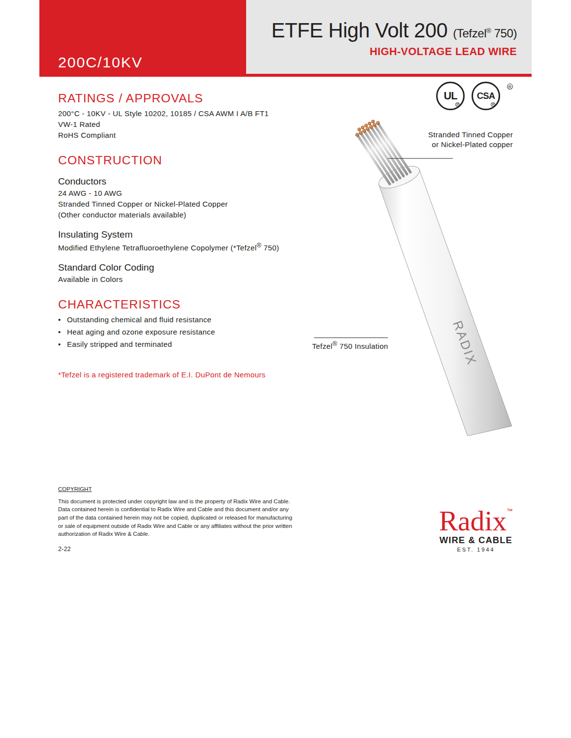200C/10KV
ETFE High Volt 200 (Tefzel® 750)
HIGH-VOLTAGE LEAD WIRE
ULR
CSAR
R
RATINGS / APPROVALS
200°C - 10KV - UL Style 10202, 10185 / CSA AWM I A/B FT1
VW-1 Rated
RoHS Compliant
CONSTRUCTION
Conductors
24 AWG - 10 AWG
Stranded Tinned Copper or Nickel-Plated Copper
(Other conductor materials available)
Insulating System
Modified Ethylene Tetrafluoroethylene Copolymer (*Tefzel® 750)
Standard Color Coding
Available in Colors
CHARACTERISTICS
Outstanding chemical and fluid resistance
Heat aging and ozone exposure resistance
Easily stripped and terminated
*Tefzel is a registered trademark of E.I. DuPont de Nemours
RADIX
Stranded Tinned Copper
or Nickel-Plated copper
Tefzel® 750 Insulation
COPYRIGHT This document is protected under copyright law and is the property of Radix Wire and Cable. Data contained herein is confidential to Radix Wire and Cable and this document and/or any part of the data contained herein may not be copied, duplicated or released for manufacturing or sale of equipment outside of Radix Wire and Cable or any affiliates without the prior written authorization of Radix Wire & Cable.
2-22
Radix™
WIRE & CABLE
EST. 1944